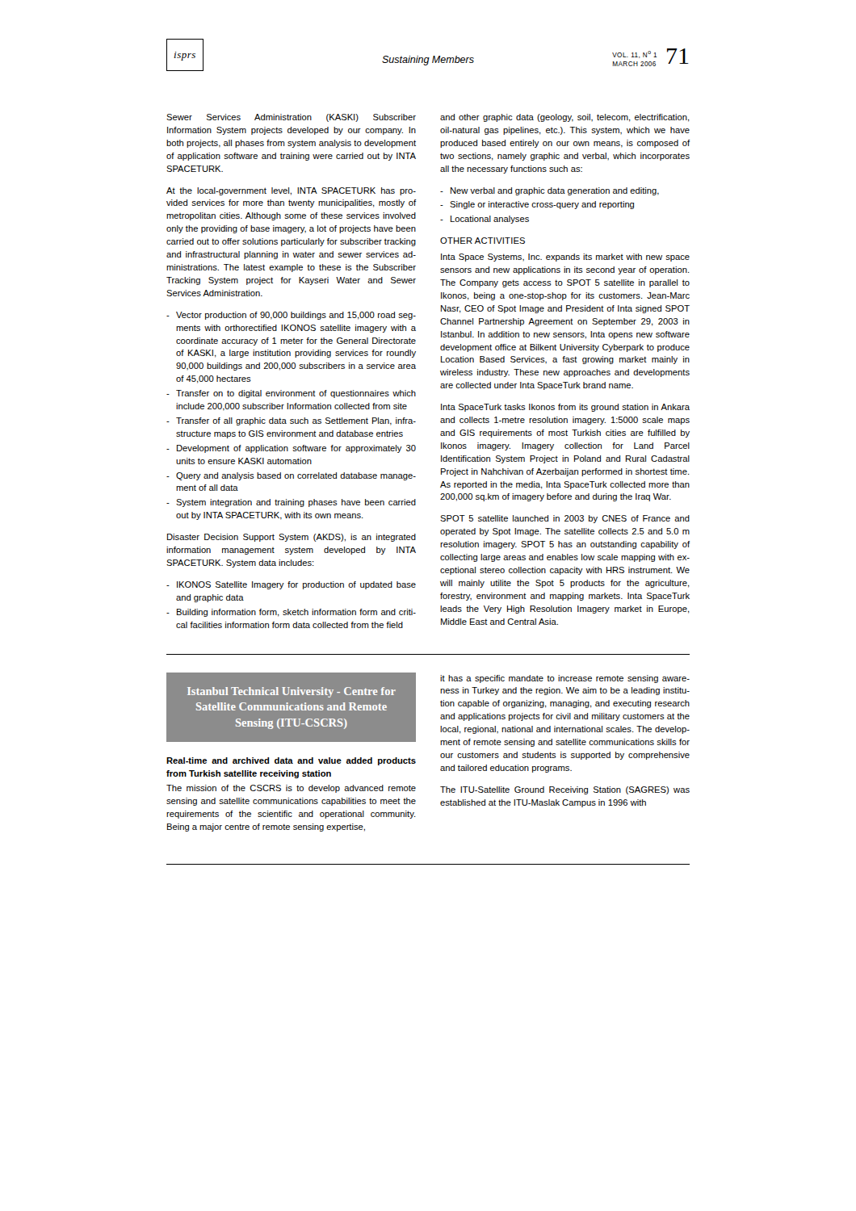isprs
Sustaining Members
VOL. 11, No 1
MARCH 2006
71
Sewer Services Administration (KASKI) Subscriber Information System projects developed by our company. In both projects, all phases from system analysis to development of application software and training were carried out by INTA SPACETURK.
At the local-government level, INTA SPACETURK has provided services for more than twenty municipalities, mostly of metropolitan cities. Although some of these services involved only the providing of base imagery, a lot of projects have been carried out to offer solutions particularly for subscriber tracking and infrastructural planning in water and sewer services administrations. The latest example to these is the Subscriber Tracking System project for Kayseri Water and Sewer Services Administration.
Vector production of 90,000 buildings and 15,000 road segments with orthorectified IKONOS satellite imagery with a coordinate accuracy of 1 meter for the General Directorate of KASKI, a large institution providing services for roundly 90,000 buildings and 200,000 subscribers in a service area of 45,000 hectares
Transfer on to digital environment of questionnaires which include 200,000 subscriber Information collected from site
Transfer of all graphic data such as Settlement Plan, infrastructure maps to GIS environment and database entries
Development of application software for approximately 30 units to ensure KASKI automation
Query and analysis based on correlated database management of all data
System integration and training phases have been carried out by INTA SPACETURK, with its own means.
Disaster Decision Support System (AKDS), is an integrated information management system developed by INTA SPACETURK. System data includes:
IKONOS Satellite Imagery for production of updated base and graphic data
Building information form, sketch information form and critical facilities information form data collected from the field
and other graphic data (geology, soil, telecom, electrification, oil-natural gas pipelines, etc.). This system, which we have produced based entirely on our own means, is composed of two sections, namely graphic and verbal, which incorporates all the necessary functions such as:
New verbal and graphic data generation and editing,
Single or interactive cross-query and reporting
Locational analyses
OTHER ACTIVITIES
Inta Space Systems, Inc. expands its market with new space sensors and new applications in its second year of operation. The Company gets access to SPOT 5 satellite in parallel to Ikonos, being a one-stop-shop for its customers. Jean-Marc Nasr, CEO of Spot Image and President of Inta signed SPOT Channel Partnership Agreement on September 29, 2003 in Istanbul. In addition to new sensors, Inta opens new software development office at Bilkent University Cyberpark to produce Location Based Services, a fast growing market mainly in wireless industry. These new approaches and developments are collected under Inta SpaceTurk brand name.
Inta SpaceTurk tasks Ikonos from its ground station in Ankara and collects 1-metre resolution imagery. 1:5000 scale maps and GIS requirements of most Turkish cities are fulfilled by Ikonos imagery. Imagery collection for Land Parcel Identification System Project in Poland and Rural Cadastral Project in Nahchivan of Azerbaijan performed in shortest time. As reported in the media, Inta SpaceTurk collected more than 200,000 sq.km of imagery before and during the Iraq War.
SPOT 5 satellite launched in 2003 by CNES of France and operated by Spot Image. The satellite collects 2.5 and 5.0 m resolution imagery. SPOT 5 has an outstanding capability of collecting large areas and enables low scale mapping with exceptional stereo collection capacity with HRS instrument. We will mainly utilite the Spot 5 products for the agriculture, forestry, environment and mapping markets. Inta SpaceTurk leads the Very High Resolution Imagery market in Europe, Middle East and Central Asia.
Istanbul Technical University - Centre for Satellite Communications and Remote Sensing (ITU-CSCRS)
Real-time and archived data and value added products from Turkish satellite receiving station
The mission of the CSCRS is to develop advanced remote sensing and satellite communications capabilities to meet the requirements of the scientific and operational community. Being a major centre of remote sensing expertise,
it has a specific mandate to increase remote sensing awareness in Turkey and the region. We aim to be a leading institution capable of organizing, managing, and executing research and applications projects for civil and military customers at the local, regional, national and international scales. The development of remote sensing and satellite communications skills for our customers and students is supported by comprehensive and tailored education programs.
The ITU-Satellite Ground Receiving Station (SAGRES) was established at the ITU-Maslak Campus in 1996 with